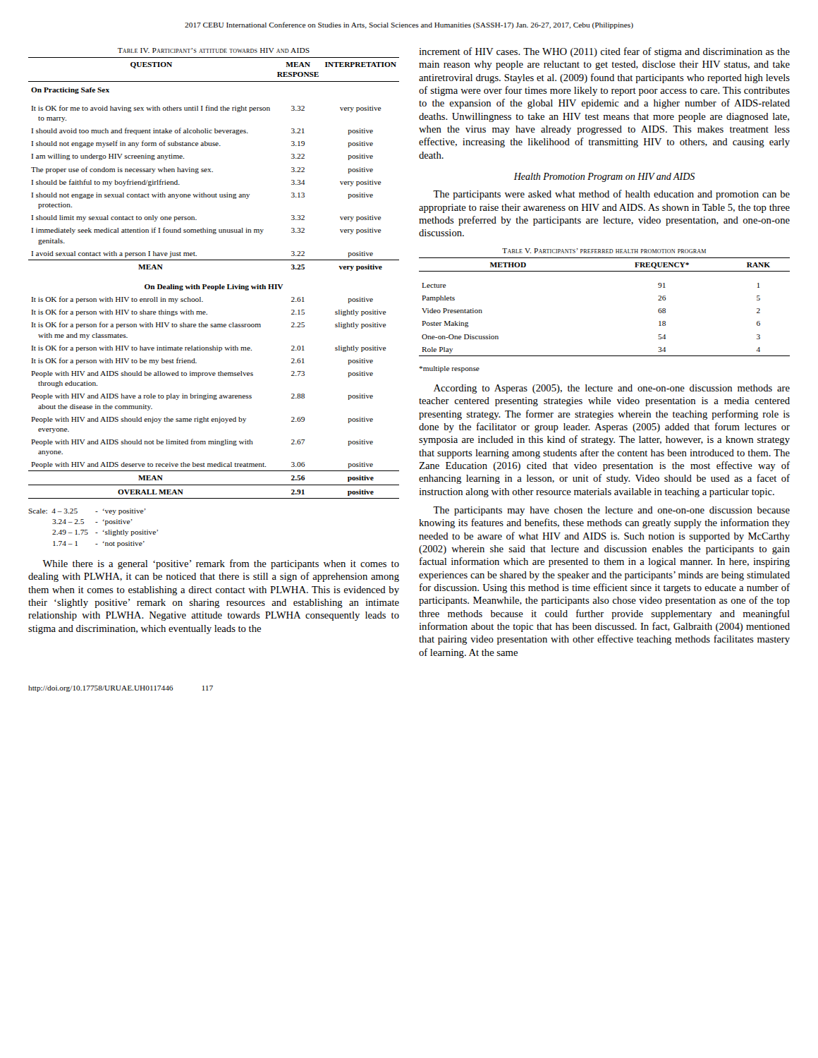2017 CEBU International Conference on Studies in Arts, Social Sciences and Humanities (SASSH-17) Jan. 26-27, 2017, Cebu (Philippines)
Table IV. Participant’s attitude towards HIV and AIDS
| QUESTION | MEAN RESPONSE | INTERPRETATION |
| --- | --- | --- |
| On Practicing Safe Sex |
| It is OK for me to avoid having sex with others until I find the right person to marry. | 3.32 | very positive |
| I should avoid too much and frequent intake of alcoholic beverages. | 3.21 | positive |
| I should not engage myself in any form of substance abuse. | 3.19 | positive |
| I am willing to undergo HIV screening anytime. | 3.22 | positive |
| The proper use of condom is necessary when having sex. | 3.22 | positive |
| I should be faithful to my boyfriend/girlfriend. | 3.34 | very positive |
| I should not engage in sexual contact with anyone without using any protection. | 3.13 | positive |
| I should limit my sexual contact to only one person. | 3.32 | very positive |
| I immediately seek medical attention if I found something unusual in my genitals. | 3.32 | very positive |
| I avoid sexual contact with a person I have just met. | 3.22 | positive |
| MEAN | 3.25 | very positive |
| On Dealing with People Living with HIV |
| It is OK for a person with HIV to enroll in my school. | 2.61 | positive |
| It is OK for a person with HIV to share things with me. | 2.15 | slightly positive |
| It is OK for a person for a person with HIV to share the same classroom with me and my classmates. | 2.25 | slightly positive |
| It is OK for a person with HIV to have intimate relationship with me. | 2.01 | slightly positive |
| It is OK for a person with HIV to be my best friend. | 2.61 | positive |
| People with HIV and AIDS should be allowed to improve themselves through education. | 2.73 | positive |
| People with HIV and AIDS have a role to play in bringing awareness about the disease in the community. | 2.88 | positive |
| People with HIV and AIDS should enjoy the same right enjoyed by everyone. | 2.69 | positive |
| People with HIV and AIDS should not be limited from mingling with anyone. | 2.67 | positive |
| People with HIV and AIDS deserve to receive the best medical treatment. | 3.06 | positive |
| MEAN | 2.56 | positive |
| OVERALL MEAN | 2.91 | positive |
| Scale: 4 – 3.25 | - | ‘vey positive’ |
| 3.24 – 2.5 | - | ‘positive’ |
| 2.49 – 1.75 | - | ‘slightly positive’ |
| 1.74 – 1 | - | ‘not positive’ |
While there is a general ‘positive’ remark from the participants when it comes to dealing with PLWHA, it can be noticed that there is still a sign of apprehension among them when it comes to establishing a direct contact with PLWHA. This is evidenced by their ‘slightly positive’ remark on sharing resources and establishing an intimate relationship with PLWHA. Negative attitude towards PLWHA consequently leads to stigma and discrimination, which eventually leads to the
increment of HIV cases. The WHO (2011) cited fear of stigma and discrimination as the main reason why people are reluctant to get tested, disclose their HIV status, and take antiretroviral drugs. Stayles et al. (2009) found that participants who reported high levels of stigma were over four times more likely to report poor access to care. This contributes to the expansion of the global HIV epidemic and a higher number of AIDS-related deaths. Unwillingness to take an HIV test means that more people are diagnosed late, when the virus may have already progressed to AIDS. This makes treatment less effective, increasing the likelihood of transmitting HIV to others, and causing early death.
Health Promotion Program on HIV and AIDS
The participants were asked what method of health education and promotion can be appropriate to raise their awareness on HIV and AIDS. As shown in Table 5, the top three methods preferred by the participants are lecture, video presentation, and one-on-one discussion.
Table V. Participants’ preferred health promotion program
| METHOD | FREQUENCY* | RANK |
| --- | --- | --- |
| Lecture | 91 | 1 |
| Pamphlets | 26 | 5 |
| Video Presentation | 68 | 2 |
| Poster Making | 18 | 6 |
| One-on-One Discussion | 54 | 3 |
| Role Play | 34 | 4 |
*multiple response
According to Asperas (2005), the lecture and one-on-one discussion methods are teacher centered presenting strategies while video presentation is a media centered presenting strategy. The former are strategies wherein the teaching performing role is done by the facilitator or group leader. Asperas (2005) added that forum lectures or symposia are included in this kind of strategy. The latter, however, is a known strategy that supports learning among students after the content has been introduced to them. The Zane Education (2016) cited that video presentation is the most effective way of enhancing learning in a lesson, or unit of study. Video should be used as a facet of instruction along with other resource materials available in teaching a particular topic.
The participants may have chosen the lecture and one-on-one discussion because knowing its features and benefits, these methods can greatly supply the information they needed to be aware of what HIV and AIDS is. Such notion is supported by McCarthy (2002) wherein she said that lecture and discussion enables the participants to gain factual information which are presented to them in a logical manner. In here, inspiring experiences can be shared by the speaker and the participants’ minds are being stimulated for discussion. Using this method is time efficient since it targets to educate a number of participants. Meanwhile, the participants also chose video presentation as one of the top three methods because it could further provide supplementary and meaningful information about the topic that has been discussed. In fact, Galbraith (2004) mentioned that pairing video presentation with other effective teaching methods facilitates mastery of learning. At the same
http://doi.org/10.17758/URUAE.UH0117446 117